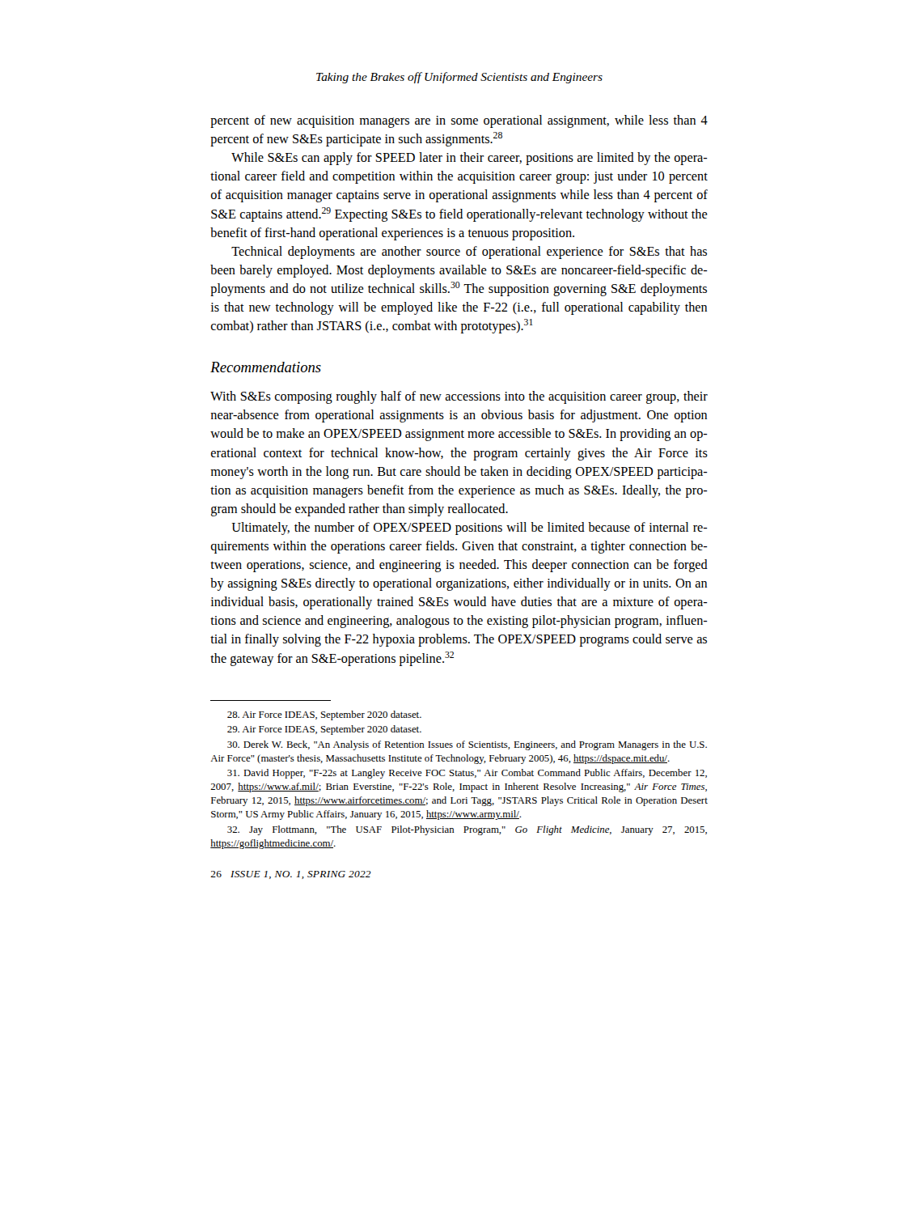Taking the Brakes off Uniformed Scientists and Engineers
percent of new acquisition managers are in some operational assignment, while less than 4 percent of new S&Es participate in such assignments.28
While S&Es can apply for SPEED later in their career, positions are limited by the operational career field and competition within the acquisition career group: just under 10 percent of acquisition manager captains serve in operational assignments while less than 4 percent of S&E captains attend.29 Expecting S&Es to field operationally-relevant technology without the benefit of first-hand operational experiences is a tenuous proposition.
Technical deployments are another source of operational experience for S&Es that has been barely employed. Most deployments available to S&Es are noncareer-field-specific deployments and do not utilize technical skills.30 The supposition governing S&E deployments is that new technology will be employed like the F-22 (i.e., full operational capability then combat) rather than JSTARS (i.e., combat with prototypes).31
Recommendations
With S&Es composing roughly half of new accessions into the acquisition career group, their near-absence from operational assignments is an obvious basis for adjustment. One option would be to make an OPEX/SPEED assignment more accessible to S&Es. In providing an operational context for technical know-how, the program certainly gives the Air Force its money's worth in the long run. But care should be taken in deciding OPEX/SPEED participation as acquisition managers benefit from the experience as much as S&Es. Ideally, the program should be expanded rather than simply reallocated.
Ultimately, the number of OPEX/SPEED positions will be limited because of internal requirements within the operations career fields. Given that constraint, a tighter connection between operations, science, and engineering is needed. This deeper connection can be forged by assigning S&Es directly to operational organizations, either individually or in units. On an individual basis, operationally trained S&Es would have duties that are a mixture of operations and science and engineering, analogous to the existing pilot-physician program, influential in finally solving the F-22 hypoxia problems. The OPEX/SPEED programs could serve as the gateway for an S&E-operations pipeline.32
28. Air Force IDEAS, September 2020 dataset.
29. Air Force IDEAS, September 2020 dataset.
30. Derek W. Beck, "An Analysis of Retention Issues of Scientists, Engineers, and Program Managers in the U.S. Air Force" (master's thesis, Massachusetts Institute of Technology, February 2005), 46, https://dspace.mit.edu/.
31. David Hopper, "F-22s at Langley Receive FOC Status," Air Combat Command Public Affairs, December 12, 2007, https://www.af.mil/; Brian Everstine, "F-22's Role, Impact in Inherent Resolve Increasing," Air Force Times, February 12, 2015, https://www.airforcetimes.com/; and Lori Tagg, "JSTARS Plays Critical Role in Operation Desert Storm," US Army Public Affairs, January 16, 2015, https://www.army.mil/.
32. Jay Flottmann, "The USAF Pilot-Physician Program," Go Flight Medicine, January 27, 2015, https://goflightmedicine.com/.
26 ISSUE 1, NO. 1, SPRING 2022